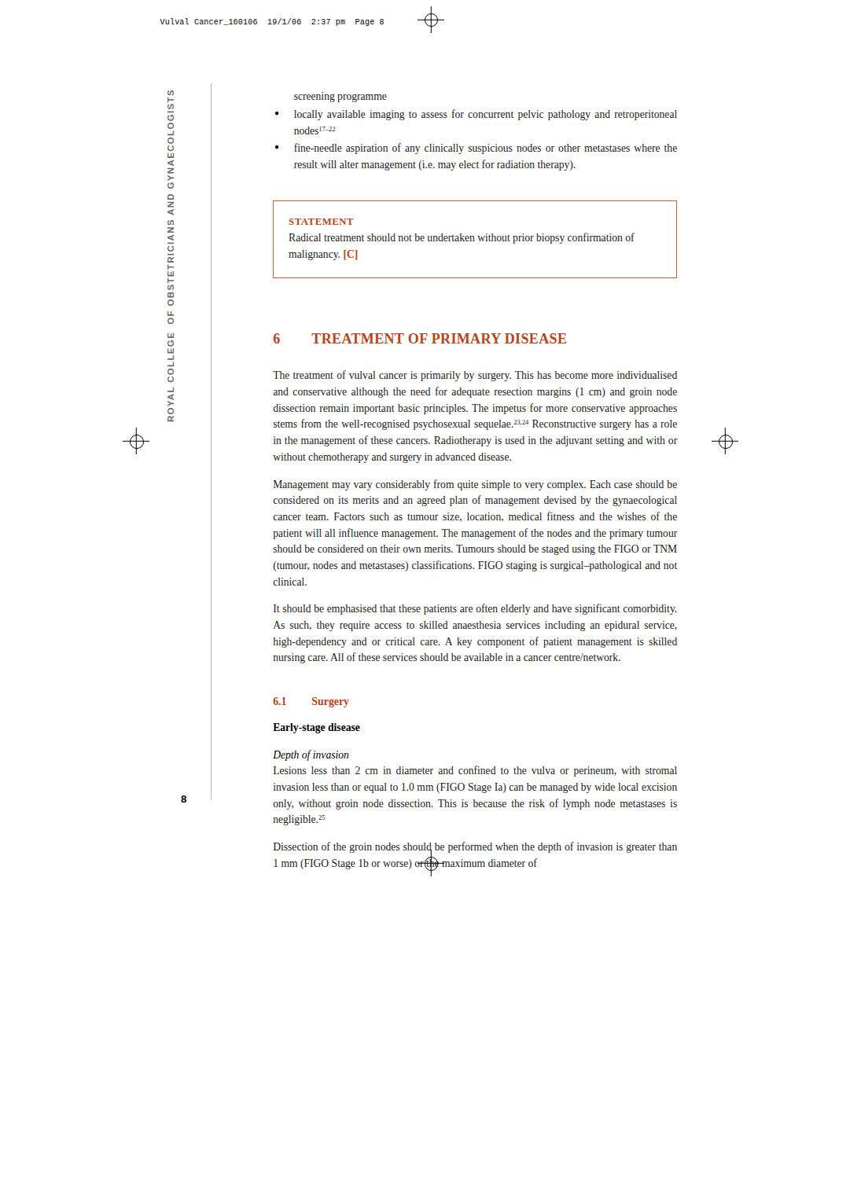Vulval Cancer_160106 19/1/06 2:37 pm Page 8
ROYAL COLLEGE OF OBSTETRICIANS AND GYNAECOLOGISTS
8
screening programme
locally available imaging to assess for concurrent pelvic pathology and retroperitoneal nodes17–22
fine-needle aspiration of any clinically suspicious nodes or other metastases where the result will alter management (i.e. may elect for radiation therapy).
STATEMENT
Radical treatment should not be undertaken without prior biopsy confirmation of malignancy. [C]
6
TREATMENT OF PRIMARY DISEASE
The treatment of vulval cancer is primarily by surgery. This has become more individualised and conservative although the need for adequate resection margins (1 cm) and groin node dissection remain important basic principles. The impetus for more conservative approaches stems from the well-recognised psychosexual sequelae.23,24 Reconstructive surgery has a role in the management of these cancers. Radiotherapy is used in the adjuvant setting and with or without chemotherapy and surgery in advanced disease.
Management may vary considerably from quite simple to very complex. Each case should be considered on its merits and an agreed plan of management devised by the gynaecological cancer team. Factors such as tumour size, location, medical fitness and the wishes of the patient will all influence management. The management of the nodes and the primary tumour should be considered on their own merits. Tumours should be staged using the FIGO or TNM (tumour, nodes and metastases) classifications. FIGO staging is surgical–pathological and not clinical.
It should be emphasised that these patients are often elderly and have significant comorbidity. As such, they require access to skilled anaesthesia services including an epidural service, high-dependency and or critical care. A key component of patient management is skilled nursing care. All of these services should be available in a cancer centre/network.
6.1
Surgery
Early-stage disease
Depth of invasion
Lesions less than 2 cm in diameter and confined to the vulva or perineum, with stromal invasion less than or equal to 1.0 mm (FIGO Stage Ia) can be managed by wide local excision only, without groin node dissection. This is because the risk of lymph node metastases is negligible.25
Dissection of the groin nodes should be performed when the depth of invasion is greater than 1 mm (FIGO Stage 1b or worse) or the maximum diameter of